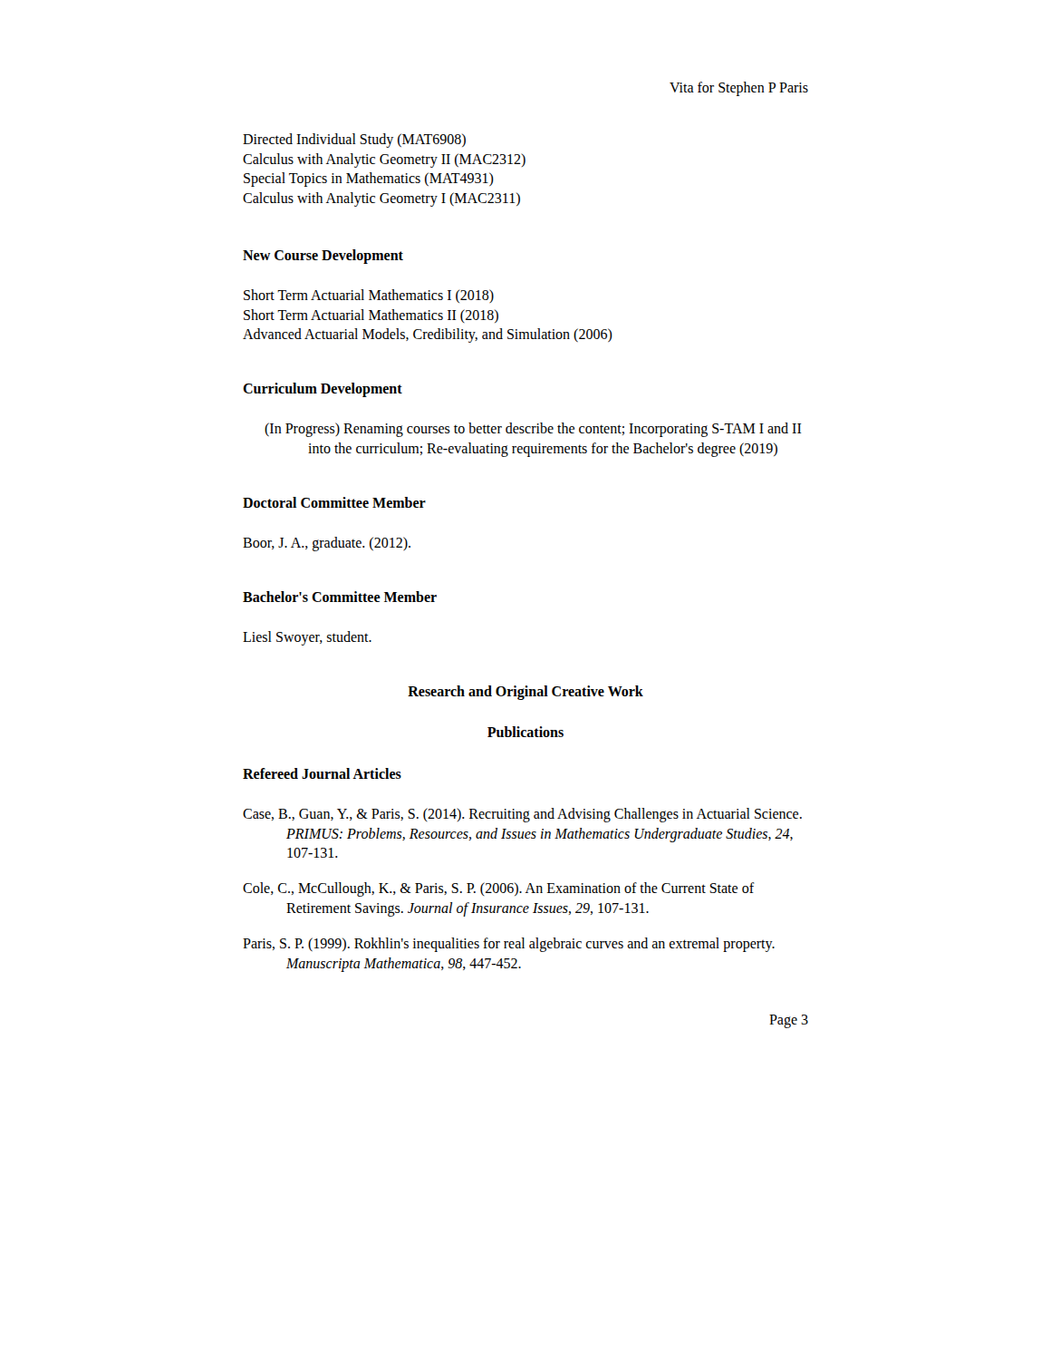Vita for Stephen P Paris
Directed Individual Study (MAT6908)
Calculus with Analytic Geometry II (MAC2312)
Special Topics in Mathematics (MAT4931)
Calculus with Analytic Geometry I (MAC2311)
New Course Development
Short Term Actuarial Mathematics I (2018)
Short Term Actuarial Mathematics II (2018)
Advanced Actuarial Models, Credibility, and Simulation (2006)
Curriculum Development
(In Progress) Renaming courses to better describe the content; Incorporating S-TAM I and II into the curriculum; Re-evaluating requirements for the Bachelor's degree (2019)
Doctoral Committee Member
Boor, J. A., graduate. (2012).
Bachelor's Committee Member
Liesl Swoyer, student.
Research and Original Creative Work
Publications
Refereed Journal Articles
Case, B., Guan, Y., & Paris, S. (2014). Recruiting and Advising Challenges in Actuarial Science. PRIMUS: Problems, Resources, and Issues in Mathematics Undergraduate Studies, 24, 107-131.
Cole, C., McCullough, K., & Paris, S. P. (2006). An Examination of the Current State of Retirement Savings. Journal of Insurance Issues, 29, 107-131.
Paris, S. P. (1999). Rokhlin's inequalities for real algebraic curves and an extremal property. Manuscripta Mathematica, 98, 447-452.
Page 3